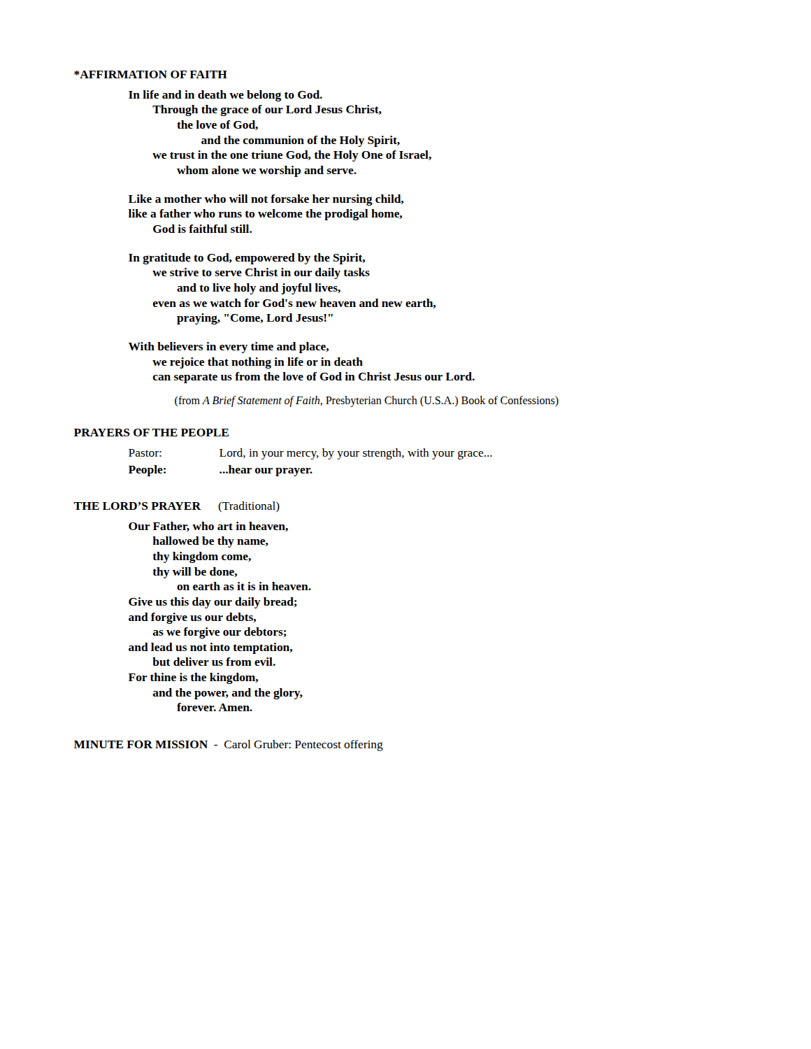*AFFIRMATION OF FAITH
In life and in death we belong to God. Through the grace of our Lord Jesus Christ, the love of God, and the communion of the Holy Spirit, we trust in the one triune God, the Holy One of Israel, whom alone we worship and serve.
Like a mother who will not forsake her nursing child,
like a father who runs to welcome the prodigal home, God is faithful still.
In gratitude to God, empowered by the Spirit, we strive to serve Christ in our daily tasks and to live holy and joyful lives, even as we watch for God's new heaven and new earth, praying, "Come, Lord Jesus!"
With believers in every time and place, we rejoice that nothing in life or in death can separate us from the love of God in Christ Jesus our Lord.
(from A Brief Statement of Faith, Presbyterian Church (U.S.A.) Book of Confessions)
PRAYERS OF THE PEOPLE
| Pastor: | Lord, in your mercy, by your strength, with your grace... |
| People: | ...hear our prayer. |
THE LORD’S PRAYER (Traditional)
Our Father, who art in heaven, hallowed be thy name, thy kingdom come, thy will be done, on earth as it is in heaven. Give us this day our daily bread;
and forgive us our debts, as we forgive our debtors; and lead us not into temptation, but deliver us from evil. For thine is the kingdom, and the power, and the glory, forever. Amen.
MINUTE FOR MISSION - Carol Gruber: Pentecost offering